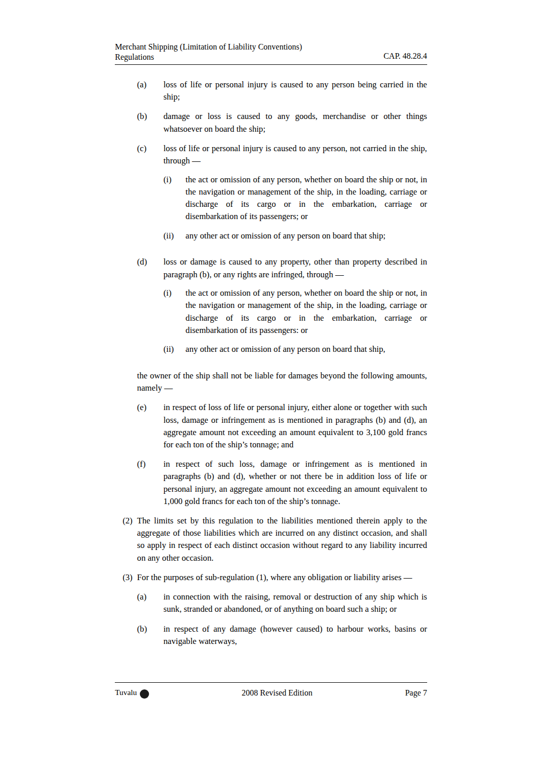Merchant Shipping (Limitation of Liability Conventions)
Regulations
CAP. 48.28.4
(a) loss of life or personal injury is caused to any person being carried in the ship;
(b) damage or loss is caused to any goods, merchandise or other things whatsoever on board the ship;
(c) loss of life or personal injury is caused to any person, not carried in the ship, through —
(i) the act or omission of any person, whether on board the ship or not, in the navigation or management of the ship, in the loading, carriage or discharge of its cargo or in the embarkation, carriage or disembarkation of its passengers; or
(ii) any other act or omission of any person on board that ship;
(d) loss or damage is caused to any property, other than property described in paragraph (b), or any rights are infringed, through —
(i) the act or omission of any person, whether on board the ship or not, in the navigation or management of the ship, in the loading, carriage or discharge of its cargo or in the embarkation, carriage or disembarkation of its passengers: or
(ii) any other act or omission of any person on board that ship,
the owner of the ship shall not be liable for damages beyond the following amounts, namely —
(e) in respect of loss of life or personal injury, either alone or together with such loss, damage or infringement as is mentioned in paragraphs (b) and (d), an aggregate amount not exceeding an amount equivalent to 3,100 gold francs for each ton of the ship’s tonnage; and
(f) in respect of such loss, damage or infringement as is mentioned in paragraphs (b) and (d), whether or not there be in addition loss of life or personal injury, an aggregate amount not exceeding an amount equivalent to 1,000 gold francs for each ton of the ship’s tonnage.
(2) The limits set by this regulation to the liabilities mentioned therein apply to the aggregate of those liabilities which are incurred on any distinct occasion, and shall so apply in respect of each distinct occasion without regard to any liability incurred on any other occasion.
(3) For the purposes of sub-regulation (1), where any obligation or liability arises —
(a) in connection with the raising, removal or destruction of any ship which is sunk, stranded or abandoned, or of anything on board such a ship; or
(b) in respect of any damage (however caused) to harbour works, basins or navigable waterways,
Tuvalu
2008 Revised Edition
Page 7